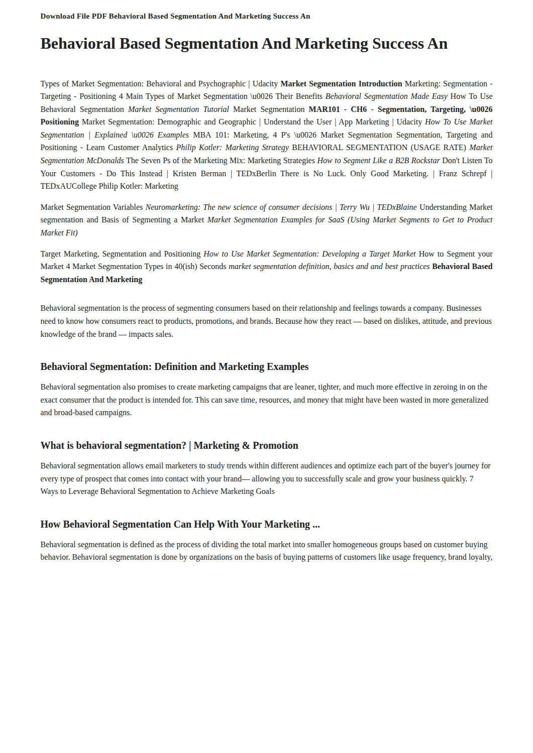Download File PDF Behavioral Based Segmentation And Marketing Success An
Behavioral Based Segmentation And Marketing Success An
Types of Market Segmentation: Behavioral and Psychographic | Udacity Market Segmentation Introduction Marketing: Segmentation - Targeting - Positioning 4 Main Types of Market Segmentation \u0026 Their Benefits Behavioral Segmentation Made Easy How To Use Behavioral Segmentation Market Segmentation Tutorial Market Segmentation MAR101 - CH6 - Segmentation, Targeting, \u0026 Positioning Market Segmentation: Demographic and Geographic | Understand the User | App Marketing | Udacity How To Use Market Segmentation | Explained \u0026 Examples MBA 101: Marketing, 4 P's \u0026 Market Segmentation Segmentation, Targeting and Positioning - Learn Customer Analytics Philip Kotler: Marketing Strategy BEHAVIORAL SEGMENTATION (USAGE RATE) Market Segmentation McDonalds The Seven Ps of the Marketing Mix: Marketing Strategies How to Segment Like a B2B Rockstar Don't Listen To Your Customers - Do This Instead | Kristen Berman | TEDxBerlin There is No Luck. Only Good Marketing. | Franz Schrepf | TEDxAUCollege Philip Kotler: Marketing
Market Segmentation Variables Neuromarketing: The new science of consumer decisions | Terry Wu | TEDxBlaine Understanding Market segmentation and Basis of Segmenting a Market Market Segmentation Examples for SaaS (Using Market Segments to Get to Product Market Fit)
Target Marketing, Segmentation and Positioning How to Use Market Segmentation: Developing a Target Market How to Segment your Market 4 Market Segmentation Types in 40(ish) Seconds market segmentation definition, basics and and best practices Behavioral Based Segmentation And Marketing
Behavioral segmentation is the process of segmenting consumers based on their relationship and feelings towards a company. Businesses need to know how consumers react to products, promotions, and brands. Because how they react — based on dislikes, attitude, and previous knowledge of the brand — impacts sales.
Behavioral Segmentation: Definition and Marketing Examples
Behavioral segmentation also promises to create marketing campaigns that are leaner, tighter, and much more effective in zeroing in on the exact consumer that the product is intended for. This can save time, resources, and money that might have been wasted in more generalized and broad-based campaigns.
What is behavioral segmentation? | Marketing & Promotion
Behavioral segmentation allows email marketers to study trends within different audiences and optimize each part of the buyer's journey for every type of prospect that comes into contact with your brand— allowing you to successfully scale and grow your business quickly. 7 Ways to Leverage Behavioral Segmentation to Achieve Marketing Goals
How Behavioral Segmentation Can Help With Your Marketing ...
Behavioral segmentation is defined as the process of dividing the total market into smaller homogeneous groups based on customer buying behavior. Behavioral segmentation is done by organizations on the basis of buying patterns of customers like usage frequency, brand loyalty,